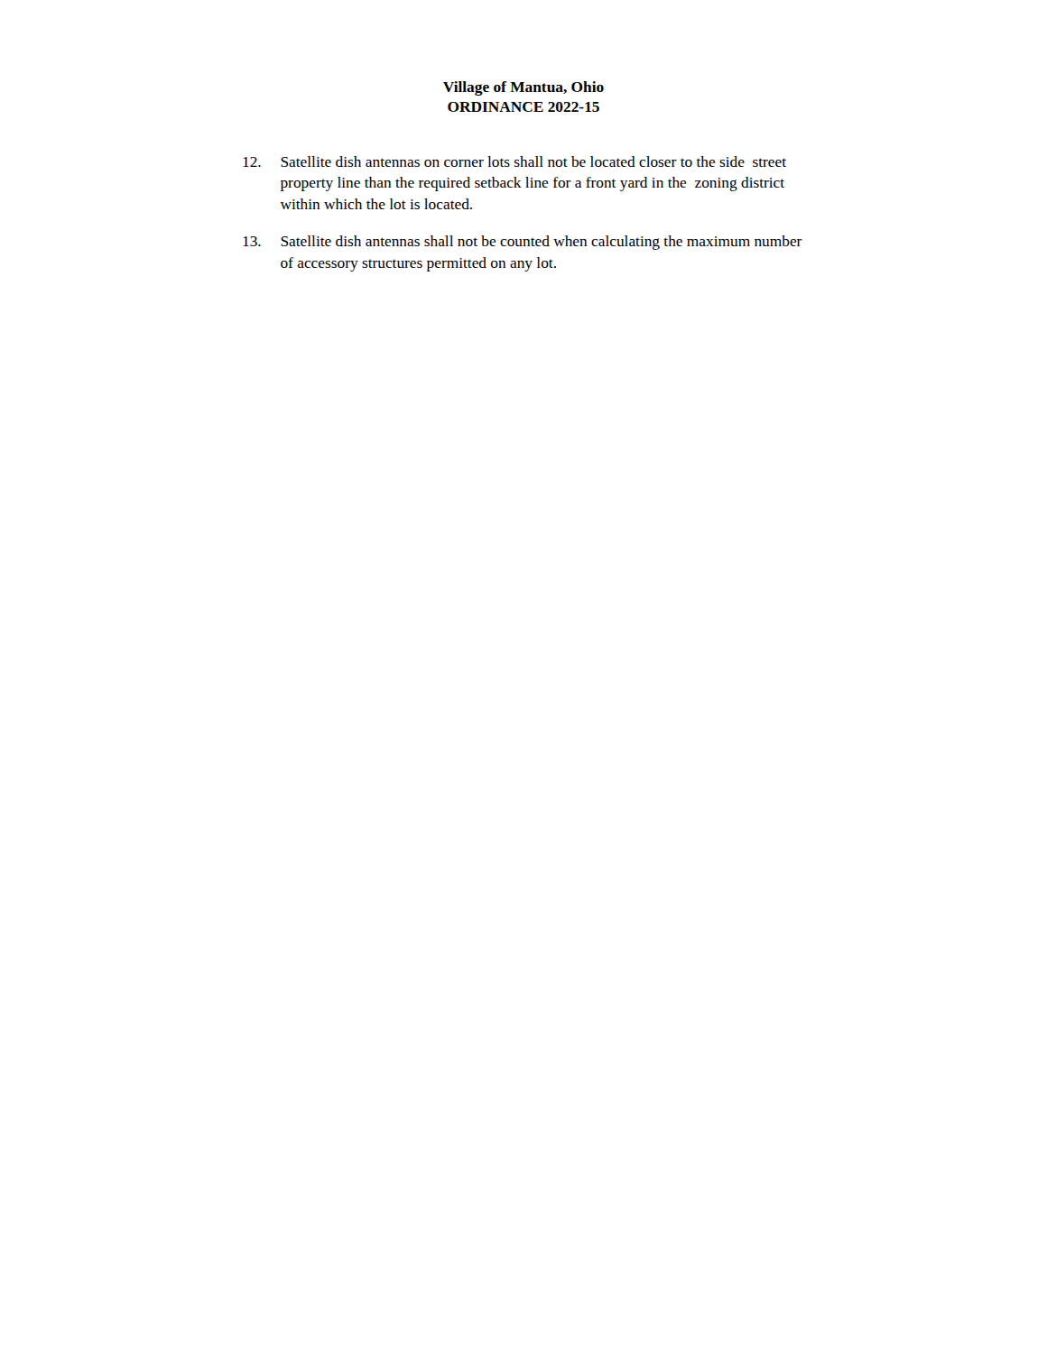Village of Mantua, Ohio ORDINANCE 2022-15
12.
Satellite dish antennas on corner lots shall not be located closer to the side street property line than the required setback line for a front yard in the zoning district within which the lot is located.
13.
Satellite dish antennas shall not be counted when calculating the maximum number of accessory structures permitted on any lot.